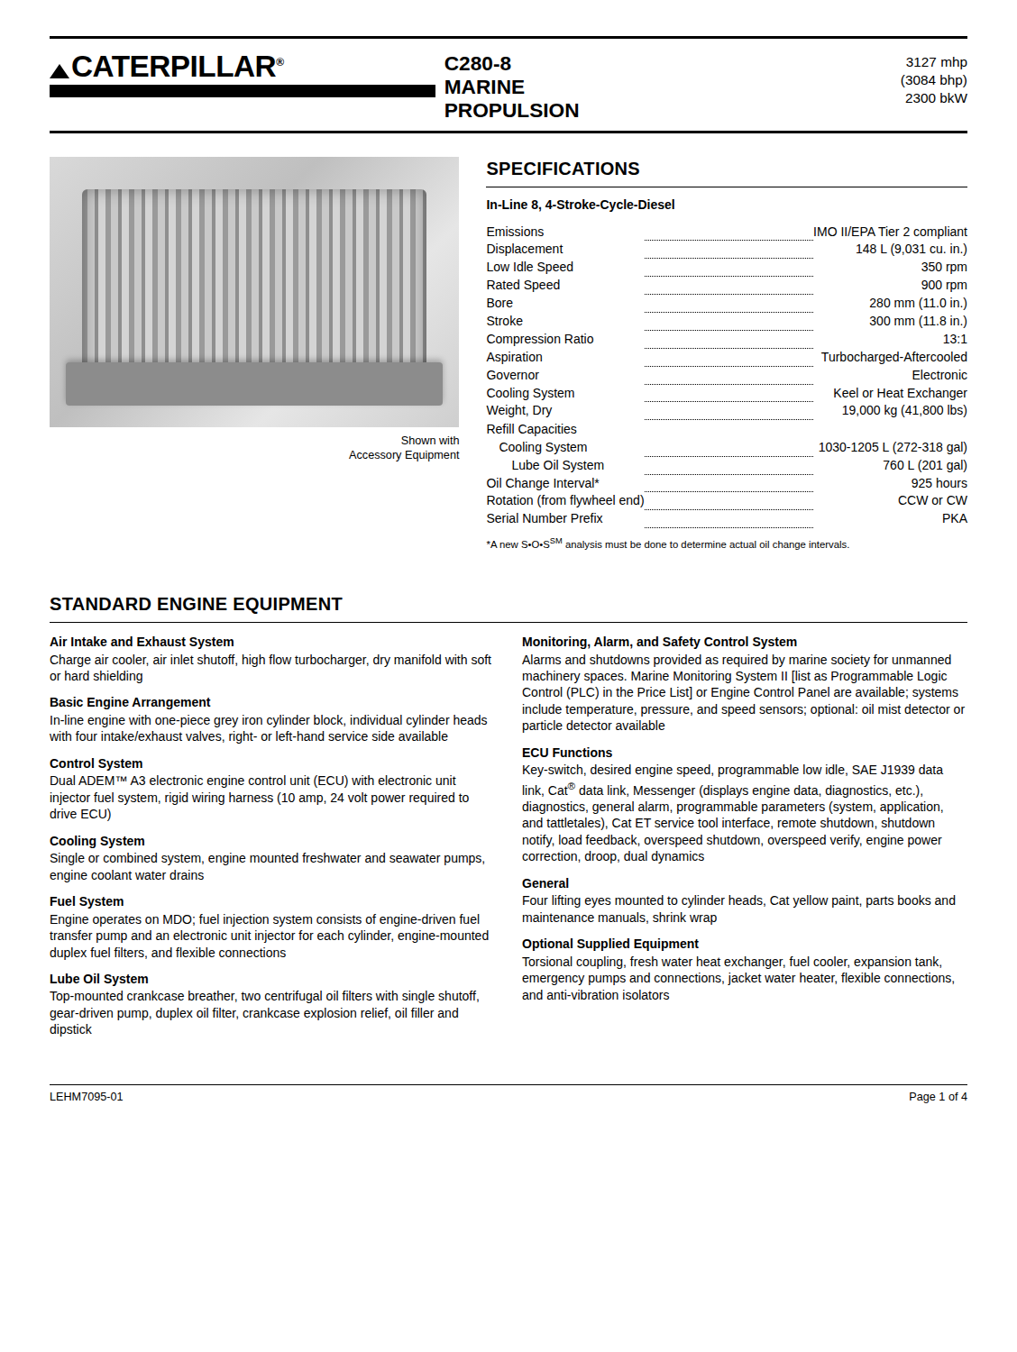CATERPILLAR®
C280-8
MARINE
PROPULSION
3127 mhp
(3084 bhp)
2300 bkW
Shown with
Accessory Equipment
SPECIFICATIONS
In-Line 8, 4-Stroke-Cycle-Diesel
| Emissions | | IMO II/EPA Tier 2 compliant |
| Displacement | | 148 L (9,031 cu. in.) |
| Low Idle Speed | | 350 rpm |
| Rated Speed | | 900 rpm |
| Bore | | 280 mm (11.0 in.) |
| Stroke | | 300 mm (11.8 in.) |
| Compression Ratio | | 13:1 |
| Aspiration | | Turbocharged-Aftercooled |
| Governor | | Electronic |
| Cooling System | | Keel or Heat Exchanger |
| Weight, Dry | | 19,000 kg (41,800 lbs) |
| Refill Capacities |
| Cooling System | | 1030-1205 L (272-318 gal) |
| Lube Oil System | | 760 L (201 gal) |
| Oil Change Interval* | | 925 hours |
| Rotation (from flywheel end) | | CCW or CW |
| Serial Number Prefix | | PKA |
*A new S•O•SSM analysis must be done to determine actual oil change intervals.
STANDARD ENGINE EQUIPMENT
Air Intake and Exhaust System
Charge air cooler, air inlet shutoff, high flow turbocharger, dry manifold with soft or hard shielding
Basic Engine Arrangement
In-line engine with one-piece grey iron cylinder block, individual cylinder heads with four intake/exhaust valves, right- or left-hand service side available
Control System
Dual ADEM™ A3 electronic engine control unit (ECU) with electronic unit injector fuel system, rigid wiring harness (10 amp, 24 volt power required to drive ECU)
Cooling System
Single or combined system, engine mounted freshwater and seawater pumps, engine coolant water drains
Fuel System
Engine operates on MDO; fuel injection system consists of engine-driven fuel transfer pump and an electronic unit injector for each cylinder, engine-mounted duplex fuel filters, and flexible connections
Lube Oil System
Top-mounted crankcase breather, two centrifugal oil filters with single shutoff, gear-driven pump, duplex oil filter, crankcase explosion relief, oil filler and dipstick
Monitoring, Alarm, and Safety Control System
Alarms and shutdowns provided as required by marine society for unmanned machinery spaces. Marine Monitoring System II [list as Programmable Logic Control (PLC) in the Price List] or Engine Control Panel are available; systems include temperature, pressure, and speed sensors; optional: oil mist detector or particle detector available
ECU Functions
Key-switch, desired engine speed, programmable low idle, SAE J1939 data link, Cat® data link, Messenger (displays engine data, diagnostics, etc.), diagnostics, general alarm, programmable parameters (system, application, and tattletales), Cat ET service tool interface, remote shutdown, shutdown notify, load feedback, overspeed shutdown, overspeed verify, engine power correction, droop, dual dynamics
General
Four lifting eyes mounted to cylinder heads, Cat yellow paint, parts books and maintenance manuals, shrink wrap
Optional Supplied Equipment
Torsional coupling, fresh water heat exchanger, fuel cooler, expansion tank, emergency pumps and connections, jacket water heater, flexible connections, and anti-vibration isolators
LEHM7095-01 Page 1 of 4